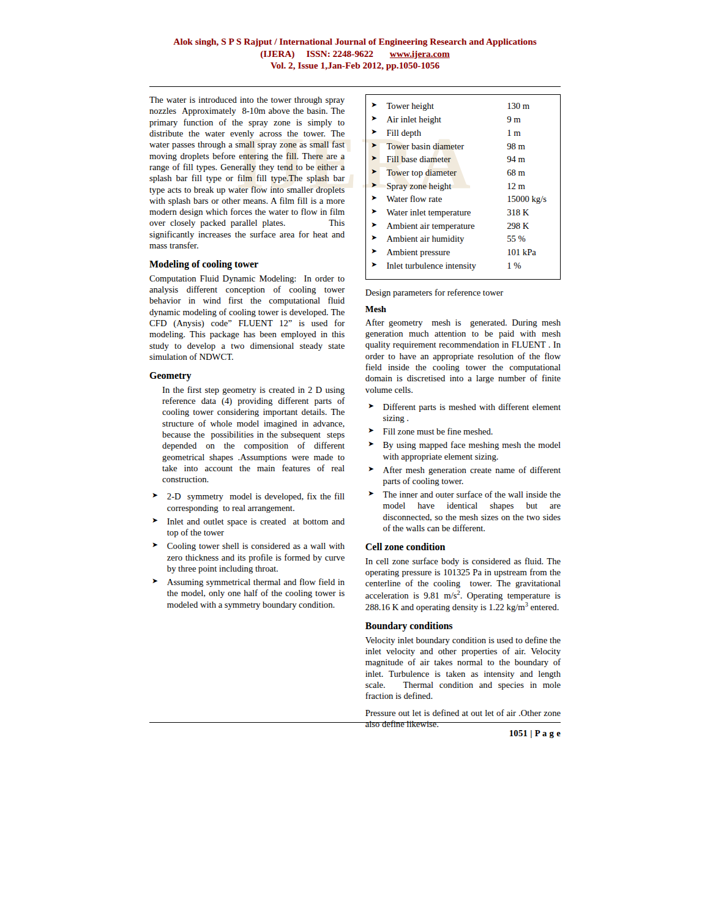IJERA
Alok singh, S P S Rajput / International Journal of Engineering Research and Applications
(IJERA) ISSN: 2248-9622 www.ijera.com
Vol. 2, Issue 1,Jan-Feb 2012, pp.1050-1056
The water is introduced into the tower through spray nozzles Approximately 8-10m above the basin. The primary function of the spray zone is simply to distribute the water evenly across the tower. The water passes through a small spray zone as small fast moving droplets before entering the fill. There are a range of fill types. Generally they tend to be either a splash bar fill type or film fill type.The splash bar type acts to break up water flow into smaller droplets with splash bars or other means. A film fill is a more modern design which forces the water to flow in film over closely packed parallel plates. This significantly increases the surface area for heat and mass transfer.
Modeling of cooling tower
Computation Fluid Dynamic Modeling: In order to analysis different conception of cooling tower behavior in wind first the computational fluid dynamic modeling of cooling tower is developed. The CFD (Anysis) code” FLUENT 12” is used for modeling. This package has been employed in this study to develop a two dimensional steady state simulation of NDWCT.
Geometry
In the first step geometry is created in 2 D using reference data (4) providing different parts of cooling tower considering important details. The structure of whole model imagined in advance, because the possibilities in the subsequent steps depended on the composition of different geometrical shapes .Assumptions were made to take into account the main features of real construction.
2-D symmetry model is developed, fix the fill corresponding to real arrangement.
Inlet and outlet space is created at bottom and top of the tower
Cooling tower shell is considered as a wall with zero thickness and its profile is formed by curve by three point including throat.
Assuming symmetrical thermal and flow field in the model, only one half of the cooling tower is modeled with a symmetry boundary condition.
Tower height 130 m
Air inlet height 9 m
Fill depth 1 m
Tower basin diameter 98 m
Fill base diameter 94 m
Tower top diameter 68 m
Spray zone height 12 m
Water flow rate 15000 kg/s
Water inlet temperature 318 K
Ambient air temperature 298 K
Ambient air humidity 55 %
Ambient pressure 101 kPa
Inlet turbulence intensity 1 %
Design parameters for reference tower
Mesh
After geometry mesh is generated. During mesh generation much attention to be paid with mesh quality requirement recommendation in FLUENT . In order to have an appropriate resolution of the flow field inside the cooling tower the computational domain is discretised into a large number of finite volume cells.
Different parts is meshed with different element sizing .
Fill zone must be fine meshed.
By using mapped face meshing mesh the model with appropriate element sizing.
After mesh generation create name of different parts of cooling tower.
The inner and outer surface of the wall inside the model have identical shapes but are disconnected, so the mesh sizes on the two sides of the walls can be different.
Cell zone condition
In cell zone surface body is considered as fluid. The operating pressure is 101325 Pa in upstream from the centerline of the cooling tower. The gravitational acceleration is 9.81 m/s2. Operating temperature is 288.16 K and operating density is 1.22 kg/m3 entered.
Boundary conditions
Velocity inlet boundary condition is used to define the inlet velocity and other properties of air. Velocity magnitude of air takes normal to the boundary of inlet. Turbulence is taken as intensity and length scale. Thermal condition and species in mole fraction is defined.
Pressure out let is defined at out let of air .Other zone also define likewise.
1051 | P a g e